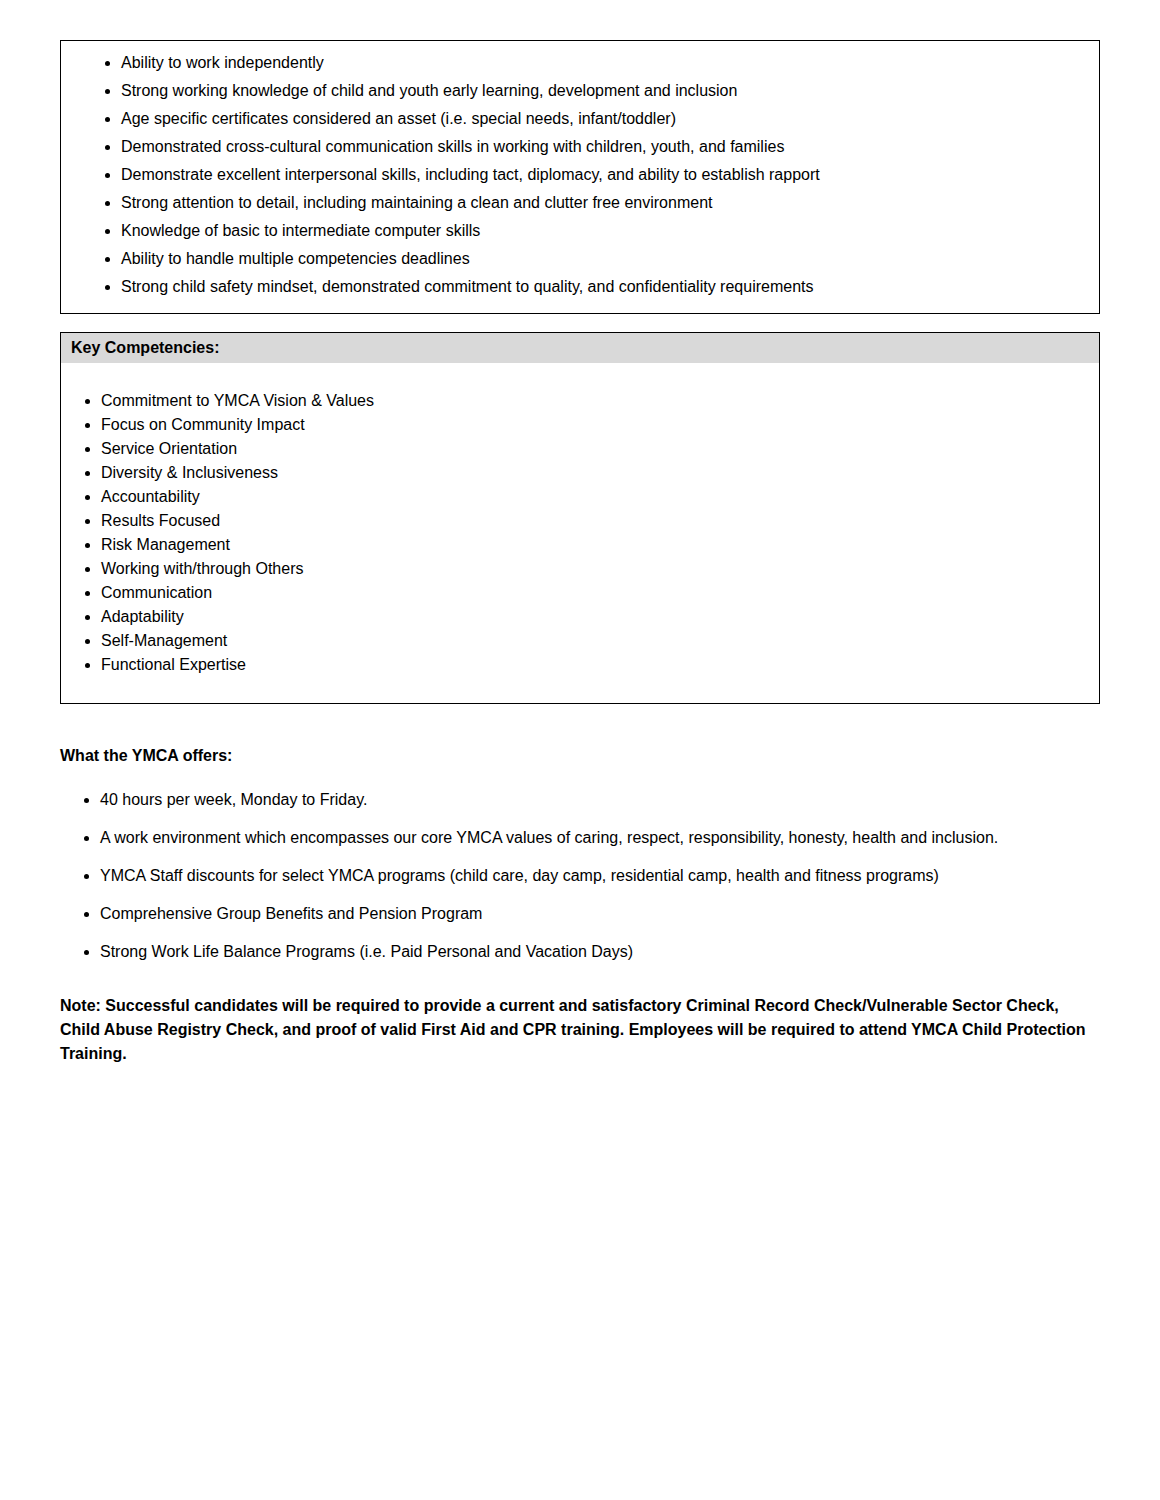Ability to work independently
Strong working knowledge of child and youth early learning, development and inclusion
Age specific certificates considered an asset (i.e. special needs, infant/toddler)
Demonstrated cross-cultural communication skills in working with children, youth, and families
Demonstrate excellent interpersonal skills, including tact, diplomacy, and ability to establish rapport
Strong attention to detail, including maintaining a clean and clutter free environment
Knowledge of basic to intermediate computer skills
Ability to handle multiple competencies deadlines
Strong child safety mindset, demonstrated commitment to quality, and confidentiality requirements
Key Competencies:
Commitment to YMCA Vision & Values
Focus on Community Impact
Service Orientation
Diversity & Inclusiveness
Accountability
Results Focused
Risk Management
Working with/through Others
Communication
Adaptability
Self-Management
Functional Expertise
What the YMCA offers:
40 hours per week, Monday to Friday.
A work environment which encompasses our core YMCA values of caring, respect, responsibility, honesty, health and inclusion.
YMCA Staff discounts for select YMCA programs (child care, day camp, residential camp, health and fitness programs)
Comprehensive Group Benefits and Pension Program
Strong Work Life Balance Programs (i.e. Paid Personal and Vacation Days)
Note: Successful candidates will be required to provide a current and satisfactory Criminal Record Check/Vulnerable Sector Check, Child Abuse Registry Check, and proof of valid First Aid and CPR training. Employees will be required to attend YMCA Child Protection Training.